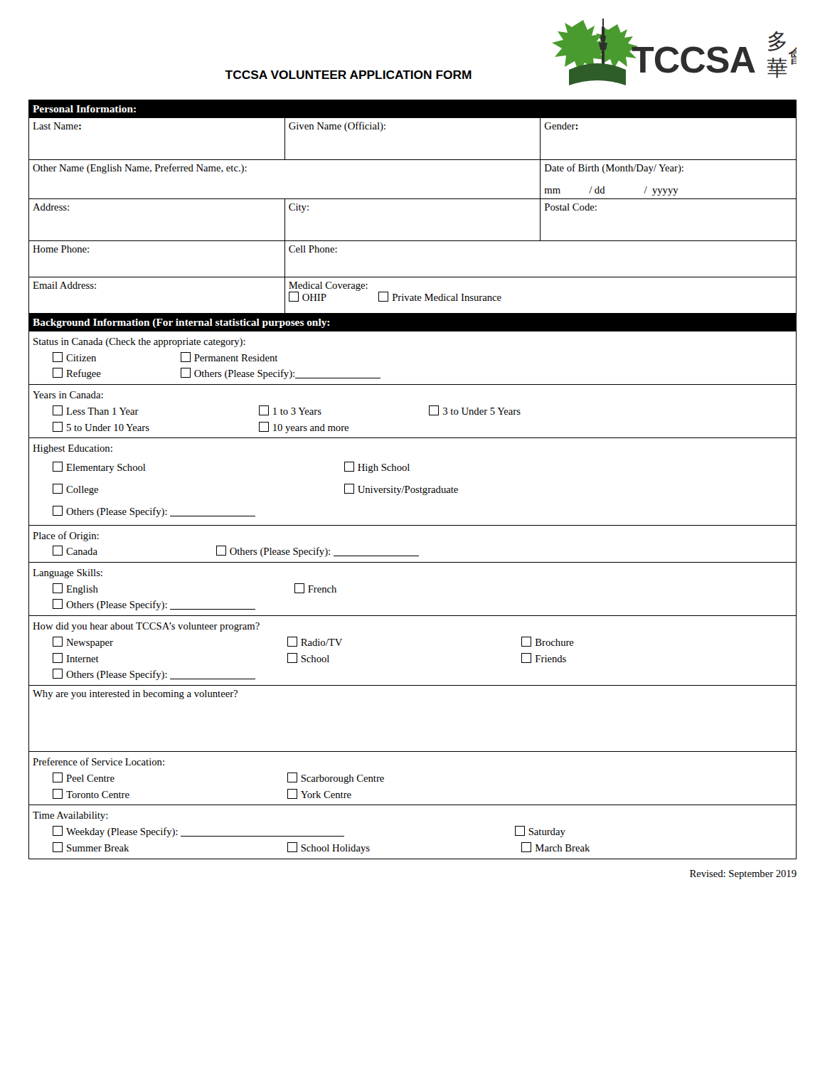TCCSA VOLUNTEER APPLICATION FORM
TCCSA 多 華 會
| Personal Information: |
| Last Name : | Given Name (Official): | Gender : |
| Other Name (English Name, Preferred Name, etc.): | Date of Birth (Month/Day/ Year): mm / dd / yyyyy |
| Address: | City: | Postal Code: |
| Home Phone: | Cell Phone: |
| Email Address: | Medical Coverage: OHIP Private Medical Insurance |
| Background Information (For internal statistical purposes only: |
| Status in Canada (Check the appropriate category): Citizen Permanent Resident Refugee Others (Please Specify): |
| Years in Canada: Less Than 1 Year 1 to 3 Years 3 to Under 5 Years 5 to Under 10 Years 10 years and more |
| Highest Education: Elementary School High School College University/Postgraduate Others (Please Specify): |
| Place of Origin: Canada Others (Please Specify): |
| Language Skills: English French Others (Please Specify): |
| How did you hear about TCCSA’s volunteer program? Newspaper Radio/TV Brochure Internet School Friends Others (Please Specify): |
| Why are you interested in becoming a volunteer? |
| Preference of Service Location: Peel Centre Scarborough Centre Toronto Centre York Centre |
| Time Availability: Weekday (Please Specify): Saturday Summer Break School Holidays March Break |
Revised: September 2019